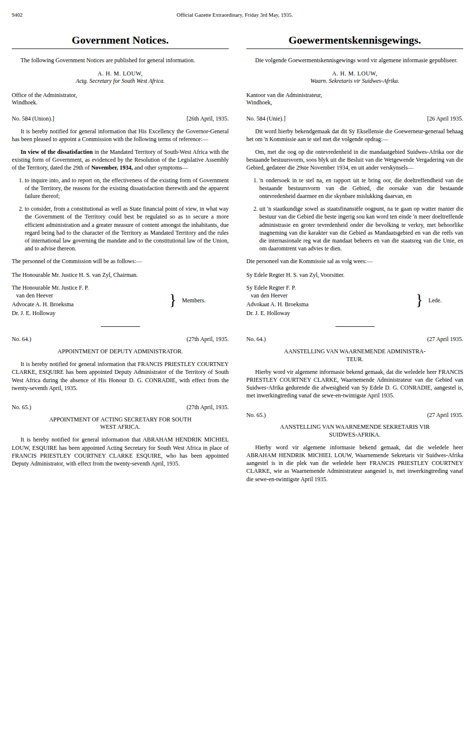9402 Official Gazette Extraordinary, Friday 3rd May, 1935.
Government Notices.
The following Government Notices are published for general information.
A. H. M. LOUW,
Actg. Secretary for South West Africa.
Office of the Administrator,
Windhoek.
No. 584 (Union).] [26th April, 1935.
It is hereby notified for general information that His Excellency the Governor-General has been pleased to appoint a Commission with the following terms of reference:—
In view of the dissatisfaction in the Mandated Territory of South-West Africa with the existing form of Government, as evidenced by the Resolution of the Legislative Assembly of the Territory, dated the 29th of November, 1934, and other symptoms—
to inquire into, and to report on, the effectiveness of the existing form of Government of the Territory, the reasons for the existing dissatisfaction therewith and the apparent failure thereof;
to consider, from a constitutional as well as State financial point of view, in what way the Government of the Territory could best be regulated so as to secure a more efficient administration and a greater measure of content amongst the inhabitants, due regard being had to the character of the Territory as Mandated Territory and the rules of international law governing the mandate and to the constitutional law of the Union, and to advise thereon.
The personnel of the Commission will be as follows:—
The Honourable Mr. Justice H. S. van Zyl, Chairman.
| The Honourable Mr. Justice F. P. van den Heever | } | Members. |
| Advocate A. H. Broeksma |
| Dr. J. E. Holloway |
No. 64.) (27th April, 1935.
APPOINTMENT OF DEPUTY ADMINISTRATOR.
It is hereby notified for general information that FRANCIS PRIESTLEY COURTNEY CLARKE, ESQUIRE has been appointed Deputy Administrator of the Territory of South West Africa during the absence of His Honour D. G. CONRADIE, with effect from the twenty-seventh April, 1935.
No. 65.) (27th April, 1935.
APPOINTMENT OF ACTING SECRETARY FOR SOUTH
WEST AFRICA.
It is hereby notified for general information that ABRAHAM HENDRIK MICHIEL LOUW, ESQUIRE has been appointed Acting Secretary for South West Africa in place of FRANCIS PRIESTLEY COURTNEY CLARKE ESQUIRE, who has been appointed Deputy Administrator, with effect from the twenty-seventh April, 1935.
Goewermentskennisgewings.
Die volgende Goewermentskennisgewings word vir algemene informasie gepubliseer.
A. H. M. LOUW,
Waarn. Sekretaris vir Suidwes-Afrika.
Kantoor van die Administrateur,
Windhoek,
No. 584 (Unie).] [26 April 1935.
Dit word hierby bekendgemaak dat dit Sy Eksellensie die Goewerneur-generaal behaag het om 'n Kommissie aan te stel met die volgende opdrag:—
Om, met die oog op die ontevredenheid in die mandaatgebied Suidwes-Afrika oor die bestaande bestuursvorm, soos blyk uit die Besluit van die Wetgewende Vergadering van die Gebied, gedateer die 29ste November 1934, en uit ander verskynsels—
'n ondersoek in te stel na, en rapport uit te bring oor, die doeltreffendheid van die bestaande bestuursvorm van die Gebied, die oorsake van die bestaande ontevredenheid daarmee en die skynbare mislukking daarvan, en
uit 'n staatkundige sowel as staatsfinansiële oogpunt, na te gaan op watter manier die bestuur van die Gebied die beste ingerig sou kan word ten einde 'n meer doeltreffende administrasie en groter tevredenheid onder die bevolking te verkry, met behoorlike inagneming van die karakter van die Gebied as Mandaatsgebied en van die reëls van die internasionale reg wat die mandaat beheers en van die staatsreg van die Unie, en om daaromtrent van advies te dien.
Die personeel van die Kommissie sal as volg wees:—
Sy Edele Regter H. S. van Zyl, Voorsitter.
| Sy Edele Regter F. P. van den Heever | } | Lede. |
| Advokaat A. H. Broeksma |
| Dr. J. E. Holloway |
No. 64.) (27 April 1935.
AANSTELLING VAN WAARNEMENDE ADMINISTRA-
TEUR.
Hierby word vir algemene informasie bekend gemaak, dat die weledele heer FRANCIS PRIESTLEY COURTNEY CLARKE, Waarnemende Administrateur van die Gebied van Suidwes-Afrika gedurende die afwesigheid van Sy Edele D. G. CONRADIE, aangestel is, met inwerkingtreding vanaf die sewe-en-twintigste April 1935.
No. 65.) (27 April 1935.
AANSTELLING VAN WAARNEMENDE SEKRETARIS VIR
SUIDWES-AFRIKA.
Hierby word vir algemene informasie bekend gemaak, dat die weledele heer ABRAHAM HENDRIK MICHIEL LOUW, Waarnemende Sekretaris vir Suidwes-Afrika aangestel is in die plek van die weledele heer FRANCIS PRIESTLEY COURTNEY CLARKE, wie as Waarnemende Administrateur aangestel is, met inwerkingtreding vanaf die sewe-en-twintigste April 1935.